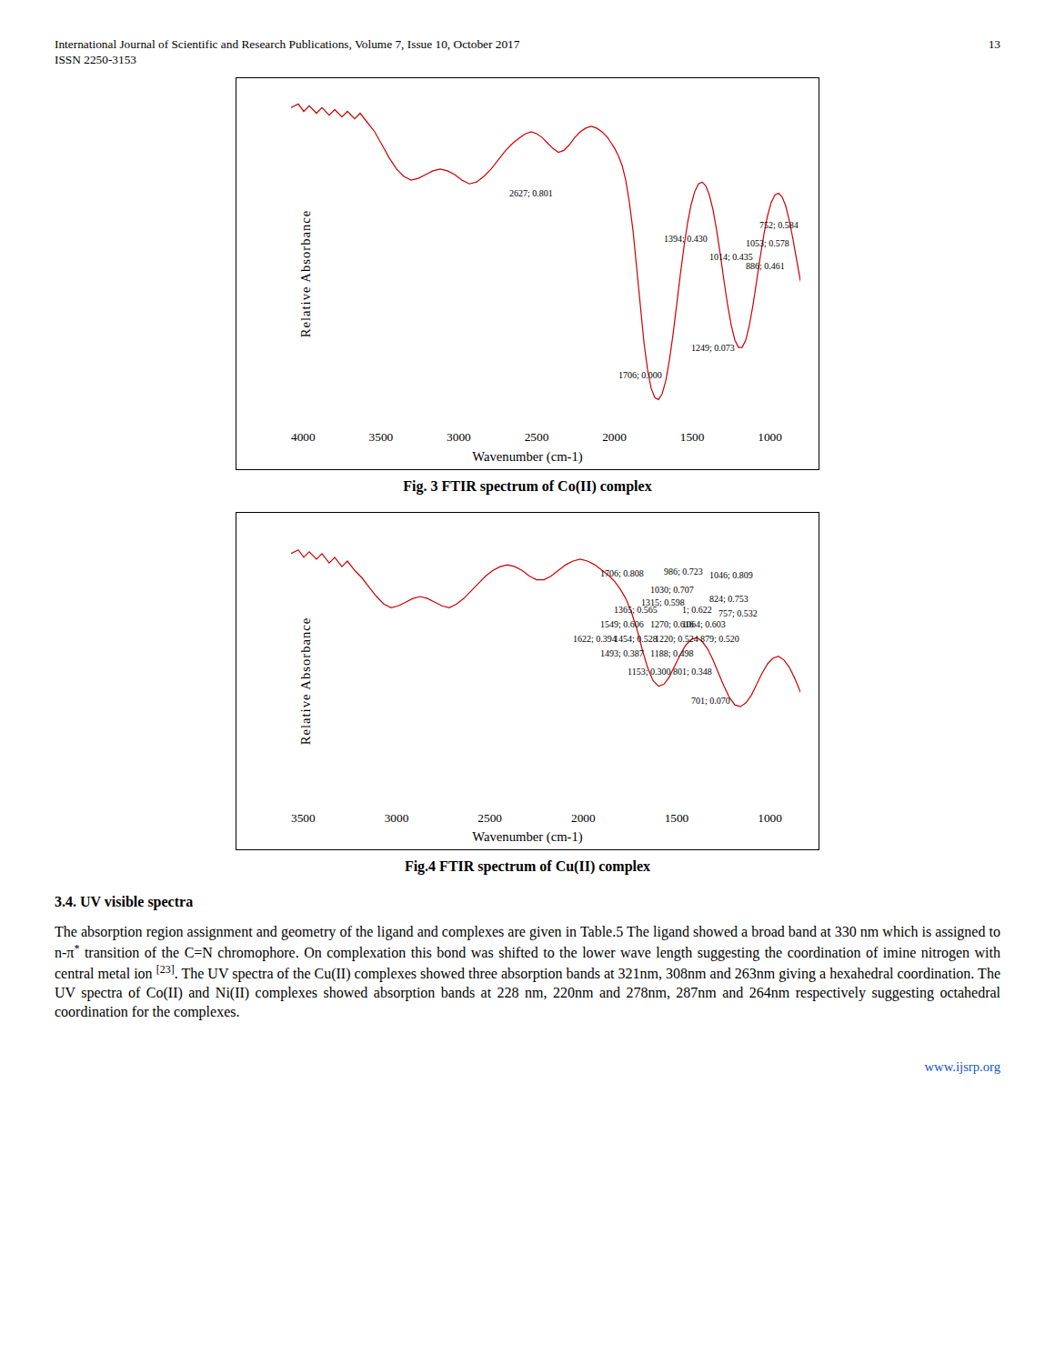International Journal of Scientific and Research Publications, Volume 7, Issue 10, October 2017
ISSN 2250-3153
13
Relative Absorbance
2627; 0.801
1394; 0.430
1249; 0.073
1706; 0.000
1014; 0.435
1053; 0.578
886; 0.461
752; 0.584
4000350030002500200015001000
Wavenumber (cm-1)
Fig. 3 FTIR spectrum of Co(II) complex
Relative Absorbance
1706; 0.808
986; 0.723
1046; 0.809
1030; 0.707
1315; 0.598
824; 0.753
1365; 0.565
1; 0.622
757; 0.532
1549; 0.606
1270; 0.616
1064; 0.603
1622; 0.394
1454; 0.528
1220; 0.524
879; 0.520
1493; 0.387
1188; 0.498
1153; 0.300
801; 0.348
701; 0.070
350030002500200015001000
Wavenumber (cm-1)
Fig.4 FTIR spectrum of Cu(II) complex
3.4. UV visible spectra
The absorption region assignment and geometry of the ligand and complexes are given in Table.5 The ligand showed a broad band at 330 nm which is assigned to n-π* transition of the C=N chromophore. On complexation this bond was shifted to the lower wave length suggesting the coordination of imine nitrogen with central metal ion [23]. The UV spectra of the Cu(II) complexes showed three absorption bands at 321nm, 308nm and 263nm giving a hexahedral coordination. The UV spectra of Co(II) and Ni(II) complexes showed absorption bands at 228 nm, 220nm and 278nm, 287nm and 264nm respectively suggesting octahedral coordination for the complexes.
www.ijsrp.org